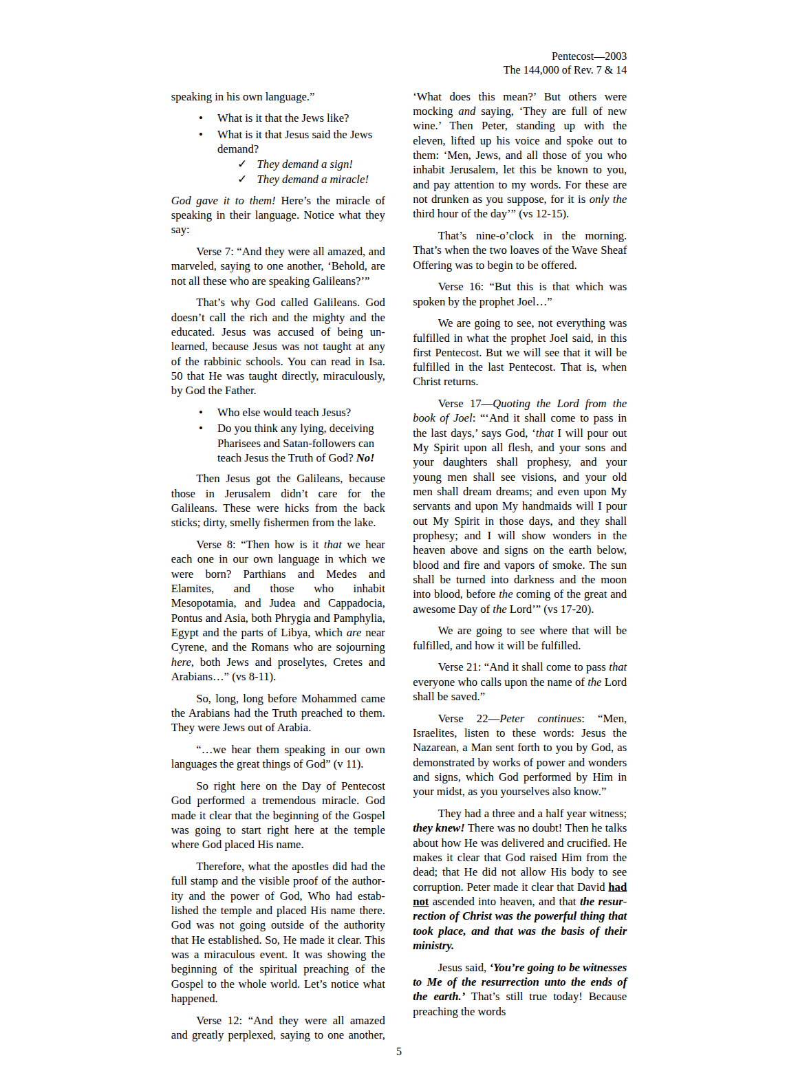Pentecost—2003
The 144,000 of Rev. 7 & 14
speaking in his own language.”
What is it that the Jews like?
What is it that Jesus said the Jews demand?
They demand a sign!
They demand a miracle!
God gave it to them! Here’s the miracle of speaking in their language. Notice what they say:
Verse 7: “And they were all amazed, and marveled, saying to one another, ‘Behold, are not all these who are speaking Galileans?’”
That’s why God called Galileans. God doesn’t call the rich and the mighty and the educated. Jesus was accused of being unlearned, because Jesus was not taught at any of the rabbinic schools. You can read in Isa. 50 that He was taught directly, miraculously, by God the Father.
Who else would teach Jesus?
Do you think any lying, deceiving Pharisees and Satan-followers can teach Jesus the Truth of God? No!
Then Jesus got the Galileans, because those in Jerusalem didn’t care for the Galileans. These were hicks from the back sticks; dirty, smelly fishermen from the lake.
Verse 8: “Then how is it that we hear each one in our own language in which we were born? Parthians and Medes and Elamites, and those who inhabit Mesopotamia, and Judea and Cappadocia, Pontus and Asia, both Phrygia and Pamphylia, Egypt and the parts of Libya, which are near Cyrene, and the Romans who are sojourning here, both Jews and proselytes, Cretes and Arabians…” (vs 8-11).
So, long, long before Mohammed came the Arabians had the Truth preached to them. They were Jews out of Arabia.
“…we hear them speaking in our own languages the great things of God” (v 11).
So right here on the Day of Pentecost God performed a tremendous miracle. God made it clear that the beginning of the Gospel was going to start right here at the temple where God placed His name.
Therefore, what the apostles did had the full stamp and the visible proof of the authority and the power of God, Who had established the temple and placed His name there. God was not going outside of the authority that He established. So, He made it clear. This was a miraculous event. It was showing the beginning of the spiritual preaching of the Gospel to the whole world. Let’s notice what happened.
Verse 12: “And they were all amazed and greatly perplexed, saying to one another, ‘What does this mean?’ But others were mocking and saying, ‘They are full of new wine.’ Then Peter, standing up with the eleven, lifted up his voice and spoke out to them: ‘Men, Jews, and all those of you who inhabit Jerusalem, let this be known to you, and pay attention to my words. For these are not drunken as you suppose, for it is only the third hour of the day’” (vs 12-15).
That’s nine-o’clock in the morning. That’s when the two loaves of the Wave Sheaf Offering was to begin to be offered.
Verse 16: “But this is that which was spoken by the prophet Joel…”
We are going to see, not everything was fulfilled in what the prophet Joel said, in this first Pentecost. But we will see that it will be fulfilled in the last Pentecost. That is, when Christ returns.
Verse 17—Quoting the Lord from the book of Joel: “‘And it shall come to pass in the last days,’ says God, ‘that I will pour out My Spirit upon all flesh, and your sons and your daughters shall prophesy, and your young men shall see visions, and your old men shall dream dreams; and even upon My servants and upon My handmaids will I pour out My Spirit in those days, and they shall prophesy; and I will show wonders in the heaven above and signs on the earth below, blood and fire and vapors of smoke. The sun shall be turned into darkness and the moon into blood, before the coming of the great and awesome Day of the Lord’” (vs 17-20).
We are going to see where that will be fulfilled, and how it will be fulfilled.
Verse 21: “And it shall come to pass that everyone who calls upon the name of the Lord shall be saved.”
Verse 22—Peter continues: “Men, Israelites, listen to these words: Jesus the Nazarean, a Man sent forth to you by God, as demonstrated by works of power and wonders and signs, which God performed by Him in your midst, as you yourselves also know.”
They had a three and a half year witness; they knew! There was no doubt! Then he talks about how He was delivered and crucified. He makes it clear that God raised Him from the dead; that He did not allow His body to see corruption. Peter made it clear that David had not ascended into heaven, and that the resurrection of Christ was the powerful thing that took place, and that was the basis of their ministry.
Jesus said, ‘You’re going to be witnesses to Me of the resurrection unto the ends of the earth.’ That’s still true today! Because preaching the words
5